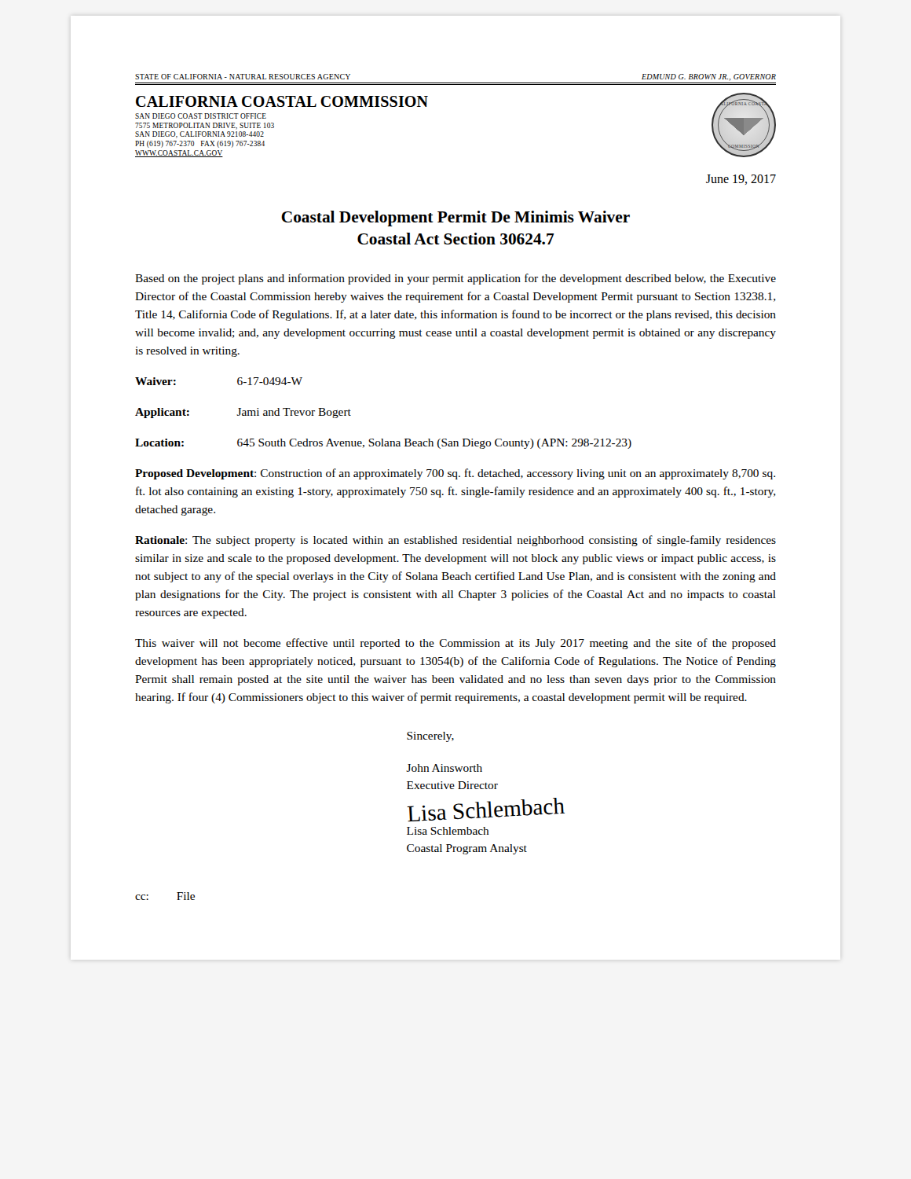STATE OF CALIFORNIA - NATURAL RESOURCES AGENCY
EDMUND G. BROWN JR., GOVERNOR
CALIFORNIA COASTAL COMMISSION
SAN DIEGO COAST DISTRICT OFFICE
7575 METROPOLITAN DRIVE, SUITE 103
SAN DIEGO, CALIFORNIA 92108-4402
PH (619) 767-2370 FAX (619) 767-2384
WWW.COASTAL.CA.GOV
CALIFORNIA COASTAL
COMMISSION
June 19, 2017
Coastal Development Permit De Minimis Waiver
Coastal Act Section 30624.7
Based on the project plans and information provided in your permit application for the development described below, the Executive Director of the Coastal Commission hereby waives the requirement for a Coastal Development Permit pursuant to Section 13238.1, Title 14, California Code of Regulations. If, at a later date, this information is found to be incorrect or the plans revised, this decision will become invalid; and, any development occurring must cease until a coastal development permit is obtained or any discrepancy is resolved in writing.
Waiver:
6-17-0494-W
Applicant:
Jami and Trevor Bogert
Location:
645 South Cedros Avenue, Solana Beach (San Diego County) (APN: 298-212-23)
Proposed Development: Construction of an approximately 700 sq. ft. detached, accessory living unit on an approximately 8,700 sq. ft. lot also containing an existing 1-story, approximately 750 sq. ft. single-family residence and an approximately 400 sq. ft., 1-story, detached garage.
Rationale: The subject property is located within an established residential neighborhood consisting of single-family residences similar in size and scale to the proposed development. The development will not block any public views or impact public access, is not subject to any of the special overlays in the City of Solana Beach certified Land Use Plan, and is consistent with the zoning and plan designations for the City. The project is consistent with all Chapter 3 policies of the Coastal Act and no impacts to coastal resources are expected.
This waiver will not become effective until reported to the Commission at its July 2017 meeting and the site of the proposed development has been appropriately noticed, pursuant to 13054(b) of the California Code of Regulations. The Notice of Pending Permit shall remain posted at the site until the waiver has been validated and no less than seven days prior to the Commission hearing. If four (4) Commissioners object to this waiver of permit requirements, a coastal development permit will be required.
Sincerely,
John Ainsworth
Executive Director
Lisa Schlembach
Lisa Schlembach
Coastal Program Analyst
cc: File